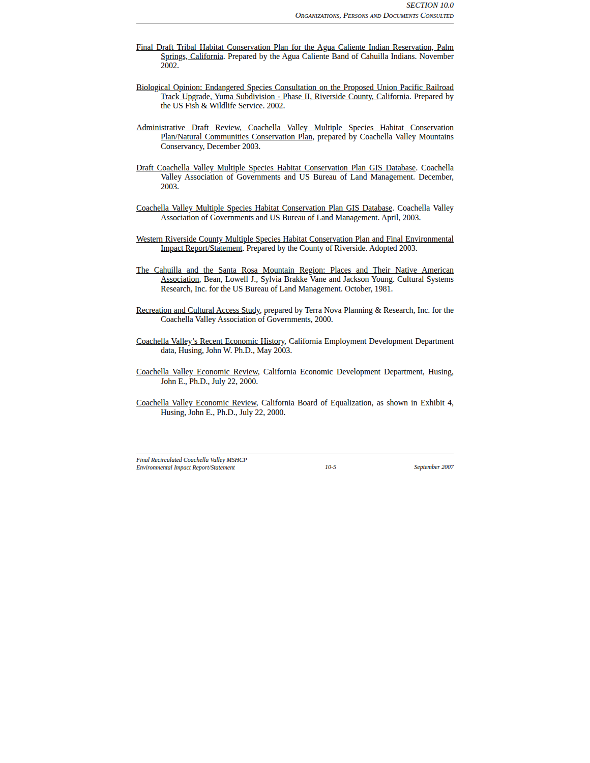SECTION 10.0 Organizations, Persons and Documents Consulted
Final Draft Tribal Habitat Conservation Plan for the Agua Caliente Indian Reservation, Palm Springs, California. Prepared by the Agua Caliente Band of Cahuilla Indians. November 2002.
Biological Opinion: Endangered Species Consultation on the Proposed Union Pacific Railroad Track Upgrade, Yuma Subdivision - Phase II, Riverside County, California. Prepared by the US Fish & Wildlife Service. 2002.
Administrative Draft Review, Coachella Valley Multiple Species Habitat Conservation Plan/Natural Communities Conservation Plan, prepared by Coachella Valley Mountains Conservancy, December 2003.
Draft Coachella Valley Multiple Species Habitat Conservation Plan GIS Database. Coachella Valley Association of Governments and US Bureau of Land Management. December, 2003.
Coachella Valley Multiple Species Habitat Conservation Plan GIS Database. Coachella Valley Association of Governments and US Bureau of Land Management. April, 2003.
Western Riverside County Multiple Species Habitat Conservation Plan and Final Environmental Impact Report/Statement. Prepared by the County of Riverside. Adopted 2003.
The Cahuilla and the Santa Rosa Mountain Region: Places and Their Native American Association, Bean, Lowell J., Sylvia Brakke Vane and Jackson Young. Cultural Systems Research, Inc. for the US Bureau of Land Management. October, 1981.
Recreation and Cultural Access Study, prepared by Terra Nova Planning & Research, Inc. for the Coachella Valley Association of Governments, 2000.
Coachella Valley’s Recent Economic History, California Employment Development Department data, Husing, John W. Ph.D., May 2003.
Coachella Valley Economic Review, California Economic Development Department, Husing, John E., Ph.D., July 22, 2000.
Coachella Valley Economic Review, California Board of Equalization, as shown in Exhibit 4, Husing, John E., Ph.D., July 22, 2000.
Final Recirculated Coachella Valley MSHCP
Environmental Impact Report/Statement
10-5
September 2007